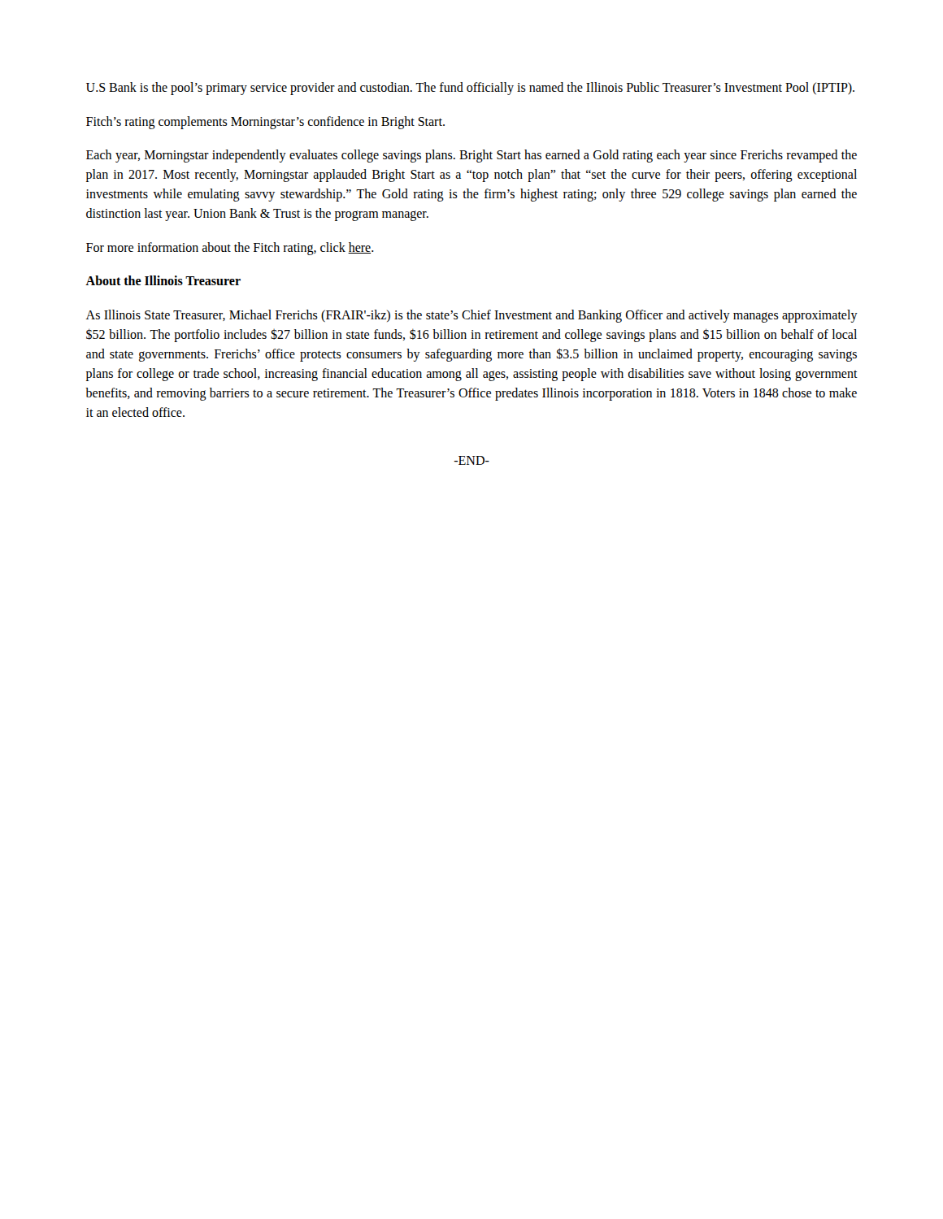U.S Bank is the pool’s primary service provider and custodian. The fund officially is named the Illinois Public Treasurer’s Investment Pool (IPTIP).
Fitch’s rating complements Morningstar’s confidence in Bright Start.
Each year, Morningstar independently evaluates college savings plans. Bright Start has earned a Gold rating each year since Frerichs revamped the plan in 2017. Most recently, Morningstar applauded Bright Start as a “top notch plan” that “set the curve for their peers, offering exceptional investments while emulating savvy stewardship.” The Gold rating is the firm’s highest rating; only three 529 college savings plan earned the distinction last year. Union Bank & Trust is the program manager.
For more information about the Fitch rating, click here.
About the Illinois Treasurer
As Illinois State Treasurer, Michael Frerichs (FRAIR'-ikz) is the state’s Chief Investment and Banking Officer and actively manages approximately $52 billion. The portfolio includes $27 billion in state funds, $16 billion in retirement and college savings plans and $15 billion on behalf of local and state governments. Frerichs’ office protects consumers by safeguarding more than $3.5 billion in unclaimed property, encouraging savings plans for college or trade school, increasing financial education among all ages, assisting people with disabilities save without losing government benefits, and removing barriers to a secure retirement. The Treasurer’s Office predates Illinois incorporation in 1818. Voters in 1848 chose to make it an elected office.
-END-